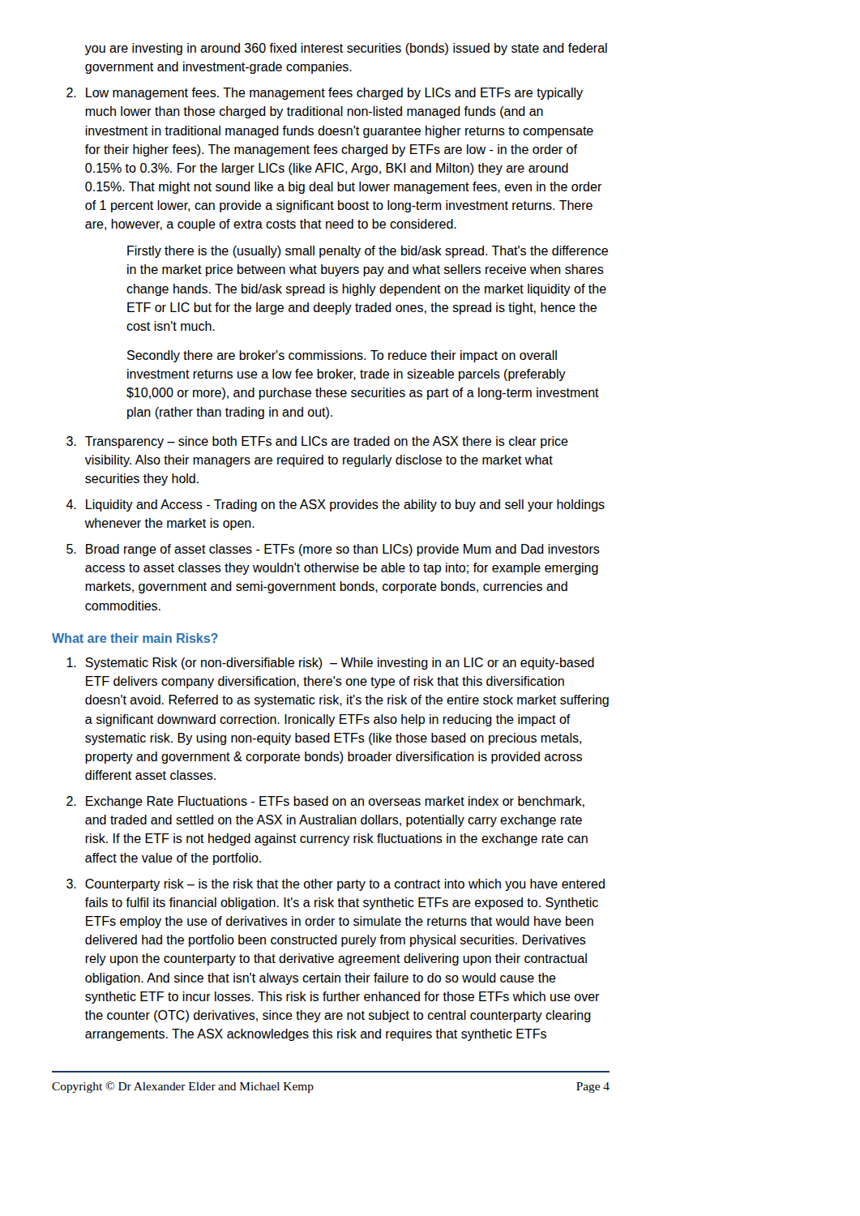you are investing in around 360 fixed interest securities (bonds) issued by state and federal government and investment-grade companies.
Low management fees. The management fees charged by LICs and ETFs are typically much lower than those charged by traditional non-listed managed funds (and an investment in traditional managed funds doesn't guarantee higher returns to compensate for their higher fees). The management fees charged by ETFs are low - in the order of 0.15% to 0.3%. For the larger LICs (like AFIC, Argo, BKI and Milton) they are around 0.15%. That might not sound like a big deal but lower management fees, even in the order of 1 percent lower, can provide a significant boost to long-term investment returns. There are, however, a couple of extra costs that need to be considered.
Firstly there is the (usually) small penalty of the bid/ask spread. That's the difference in the market price between what buyers pay and what sellers receive when shares change hands. The bid/ask spread is highly dependent on the market liquidity of the ETF or LIC but for the large and deeply traded ones, the spread is tight, hence the cost isn't much.
Secondly there are broker's commissions. To reduce their impact on overall investment returns use a low fee broker, trade in sizeable parcels (preferably $10,000 or more), and purchase these securities as part of a long-term investment plan (rather than trading in and out).
Transparency – since both ETFs and LICs are traded on the ASX there is clear price visibility. Also their managers are required to regularly disclose to the market what securities they hold.
Liquidity and Access - Trading on the ASX provides the ability to buy and sell your holdings whenever the market is open.
Broad range of asset classes - ETFs (more so than LICs) provide Mum and Dad investors access to asset classes they wouldn't otherwise be able to tap into; for example emerging markets, government and semi-government bonds, corporate bonds, currencies and commodities.
What are their main Risks?
Systematic Risk (or non-diversifiable risk) – While investing in an LIC or an equity-based ETF delivers company diversification, there's one type of risk that this diversification doesn't avoid. Referred to as systematic risk, it's the risk of the entire stock market suffering a significant downward correction. Ironically ETFs also help in reducing the impact of systematic risk. By using non-equity based ETFs (like those based on precious metals, property and government & corporate bonds) broader diversification is provided across different asset classes.
Exchange Rate Fluctuations - ETFs based on an overseas market index or benchmark, and traded and settled on the ASX in Australian dollars, potentially carry exchange rate risk. If the ETF is not hedged against currency risk fluctuations in the exchange rate can affect the value of the portfolio.
Counterparty risk – is the risk that the other party to a contract into which you have entered fails to fulfil its financial obligation. It's a risk that synthetic ETFs are exposed to. Synthetic ETFs employ the use of derivatives in order to simulate the returns that would have been delivered had the portfolio been constructed purely from physical securities. Derivatives rely upon the counterparty to that derivative agreement delivering upon their contractual obligation. And since that isn't always certain their failure to do so would cause the synthetic ETF to incur losses. This risk is further enhanced for those ETFs which use over the counter (OTC) derivatives, since they are not subject to central counterparty clearing arrangements. The ASX acknowledges this risk and requires that synthetic ETFs
Copyright © Dr Alexander Elder and Michael Kemp Page 4